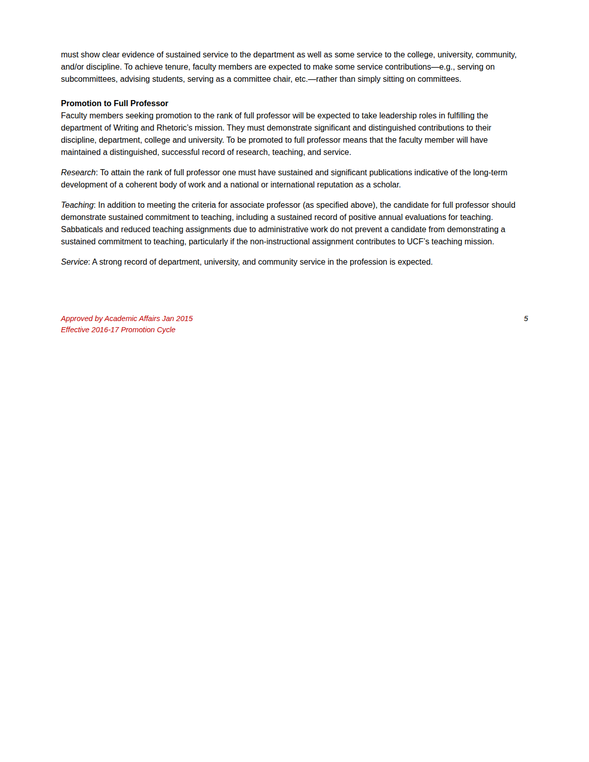must show clear evidence of sustained service to the department as well as some service to the college, university, community, and/or discipline. To achieve tenure, faculty members are expected to make some service contributions—e.g., serving on subcommittees, advising students, serving as a committee chair, etc.—rather than simply sitting on committees.
Promotion to Full Professor
Faculty members seeking promotion to the rank of full professor will be expected to take leadership roles in fulfilling the department of Writing and Rhetoric’s mission. They must demonstrate significant and distinguished contributions to their discipline, department, college and university. To be promoted to full professor means that the faculty member will have maintained a distinguished, successful record of research, teaching, and service.
Research: To attain the rank of full professor one must have sustained and significant publications indicative of the long-term development of a coherent body of work and a national or international reputation as a scholar.
Teaching: In addition to meeting the criteria for associate professor (as specified above), the candidate for full professor should demonstrate sustained commitment to teaching, including a sustained record of positive annual evaluations for teaching. Sabbaticals and reduced teaching assignments due to administrative work do not prevent a candidate from demonstrating a sustained commitment to teaching, particularly if the non-instructional assignment contributes to UCF’s teaching mission.
Service: A strong record of department, university, and community service in the profession is expected.
Approved by Academic Affairs Jan 2015 Effective 2016-17 Promotion Cycle 5